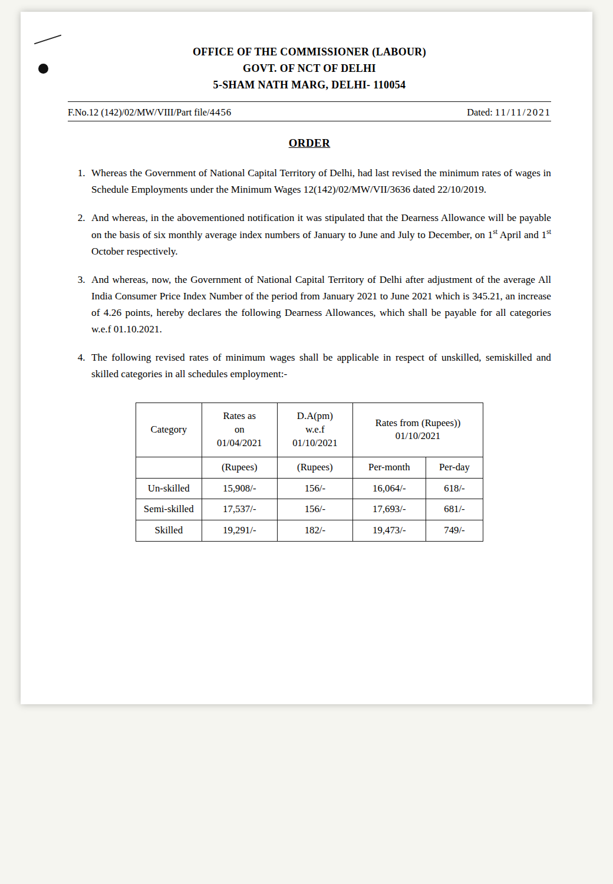Office of the Commissioner (Labour)
Govt. of NCT of Delhi
5-Sham Nath Marg, Delhi- 110054
F.No.12 (142)/02/MW/VIII/Part file/4456
Dated: 11/11/2021
ORDER
Whereas the Government of National Capital Territory of Delhi, had last revised the minimum rates of wages in Schedule Employments under the Minimum Wages 12(142)/02/MW/VII/3636 dated 22/10/2019.
And whereas, in the abovementioned notification it was stipulated that the Dearness Allowance will be payable on the basis of six monthly average index numbers of January to June and July to December, on 1st April and 1st October respectively.
And whereas, now, the Government of National Capital Territory of Delhi after adjustment of the average All India Consumer Price Index Number of the period from January 2021 to June 2021 which is 345.21, an increase of 4.26 points, hereby declares the following Dearness Allowances, which shall be payable for all categories w.e.f 01.10.2021.
The following revised rates of minimum wages shall be applicable in respect of unskilled, semiskilled and skilled categories in all schedules employment:-
| Category | Rates as on 01/04/2021 | D.A(pm) w.e.f 01/10/2021 | Rates from (Rupees)) 01/10/2021 |
| --- | --- | --- | --- |
| | (Rupees) | (Rupees) | Per-month | Per-day |
| Un-skilled | 15,908/- | 156/- | 16,064/- | 618/- |
| Semi-skilled | 17,537/- | 156/- | 17,693/- | 681/- |
| Skilled | 19,291/- | 182/- | 19,473/- | 749/- |